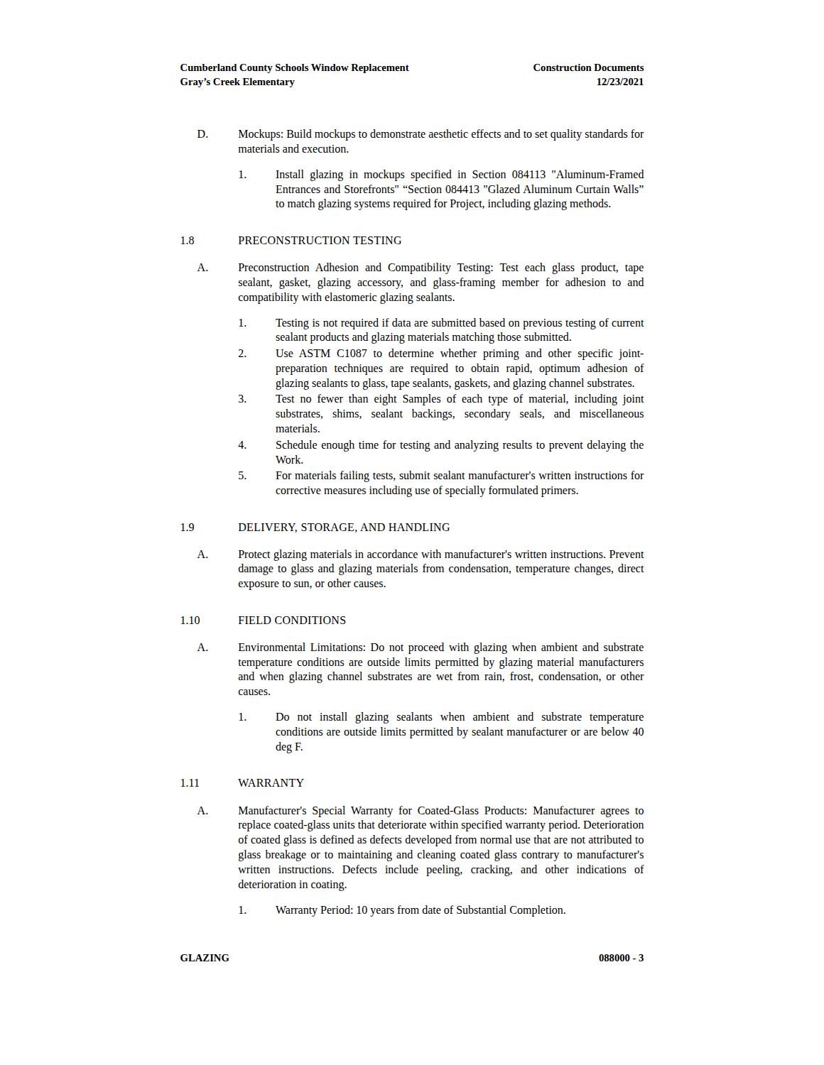Cumberland County Schools Window Replacement
Gray’s Creek Elementary
Construction Documents
12/23/2021
D.
Mockups: Build mockups to demonstrate aesthetic effects and to set quality standards for materials and execution.
1.
Install glazing in mockups specified in Section 084113 "Aluminum-Framed Entrances and Storefronts" “Section 084413 "Glazed Aluminum Curtain Walls” to match glazing systems required for Project, including glazing methods.
1.8
PRECONSTRUCTION TESTING
A.
Preconstruction Adhesion and Compatibility Testing: Test each glass product, tape sealant, gasket, glazing accessory, and glass-framing member for adhesion to and compatibility with elastomeric glazing sealants.
1.
Testing is not required if data are submitted based on previous testing of current sealant products and glazing materials matching those submitted.
2.
Use ASTM C1087 to determine whether priming and other specific joint-preparation techniques are required to obtain rapid, optimum adhesion of glazing sealants to glass, tape sealants, gaskets, and glazing channel substrates.
3.
Test no fewer than eight Samples of each type of material, including joint substrates, shims, sealant backings, secondary seals, and miscellaneous materials.
4.
Schedule enough time for testing and analyzing results to prevent delaying the Work.
5.
For materials failing tests, submit sealant manufacturer's written instructions for corrective measures including use of specially formulated primers.
1.9
DELIVERY, STORAGE, AND HANDLING
A.
Protect glazing materials in accordance with manufacturer's written instructions. Prevent damage to glass and glazing materials from condensation, temperature changes, direct exposure to sun, or other causes.
1.10
FIELD CONDITIONS
A.
Environmental Limitations: Do not proceed with glazing when ambient and substrate temperature conditions are outside limits permitted by glazing material manufacturers and when glazing channel substrates are wet from rain, frost, condensation, or other causes.
1.
Do not install glazing sealants when ambient and substrate temperature conditions are outside limits permitted by sealant manufacturer or are below 40 deg F.
1.11
WARRANTY
A.
Manufacturer's Special Warranty for Coated-Glass Products: Manufacturer agrees to replace coated-glass units that deteriorate within specified warranty period. Deterioration of coated glass is defined as defects developed from normal use that are not attributed to glass breakage or to maintaining and cleaning coated glass contrary to manufacturer's written instructions. Defects include peeling, cracking, and other indications of deterioration in coating.
1.
Warranty Period: 10 years from date of Substantial Completion.
GLAZING
088000 - 3